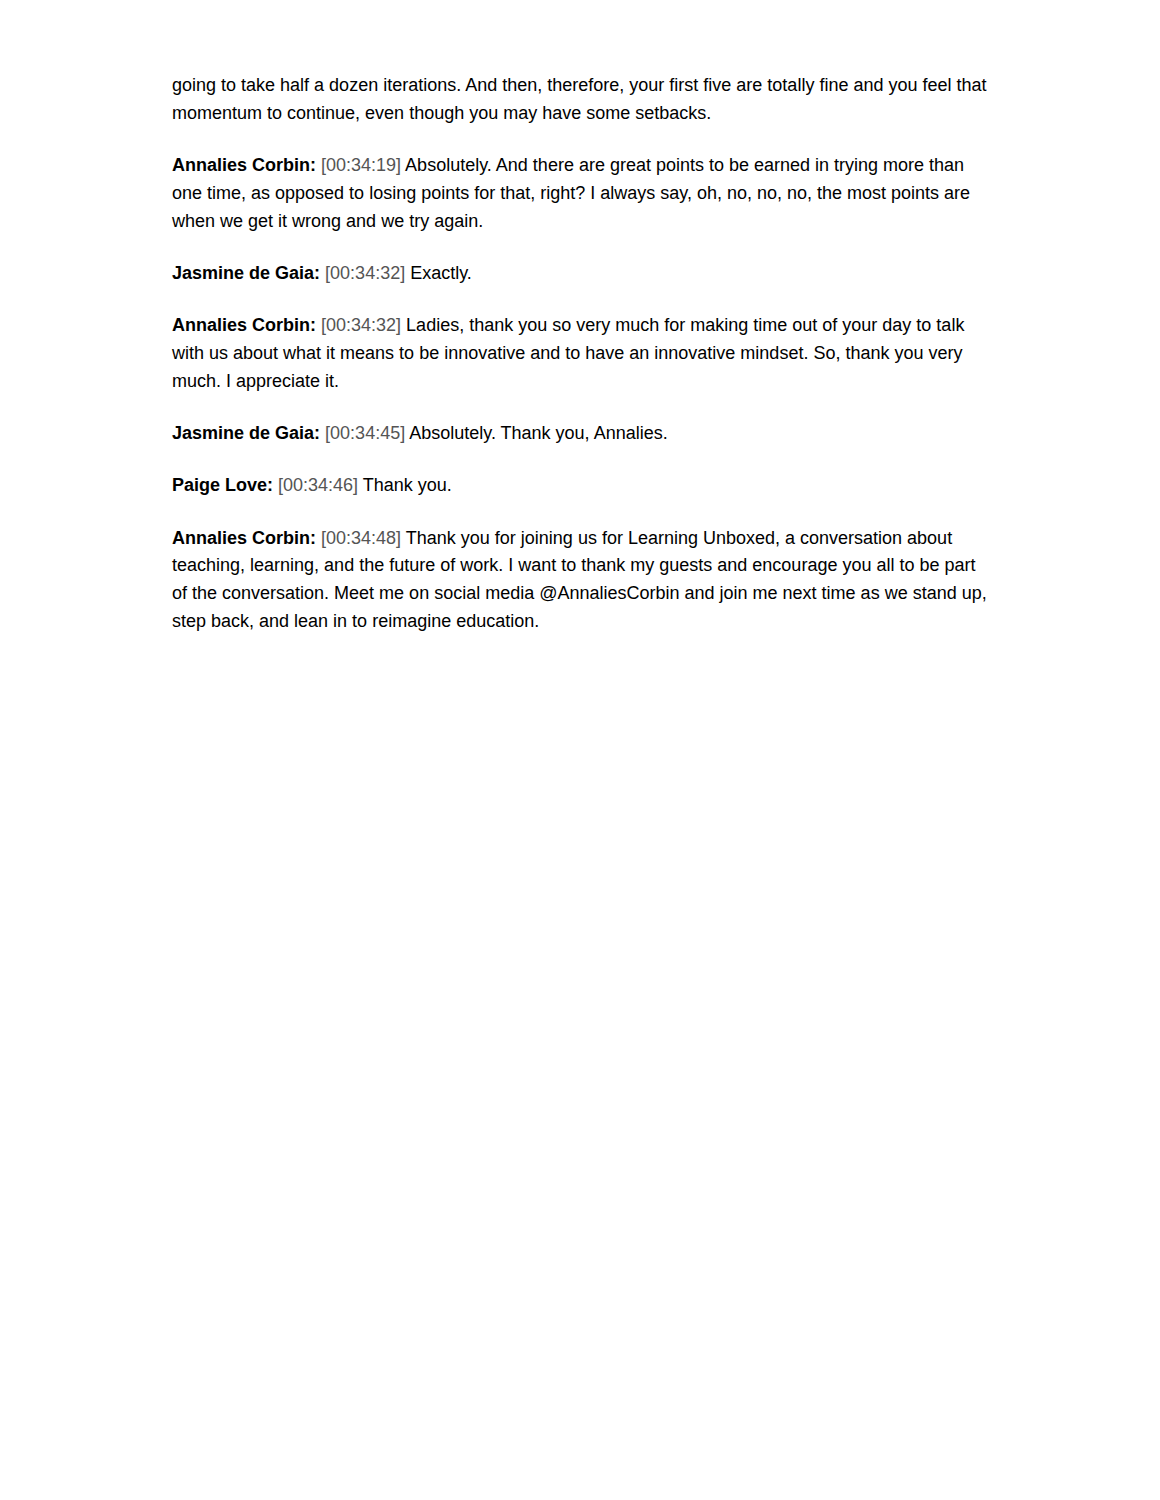going to take half a dozen iterations. And then, therefore, your first five are totally fine and you feel that momentum to continue, even though you may have some setbacks.
Annalies Corbin: [00:34:19] Absolutely. And there are great points to be earned in trying more than one time, as opposed to losing points for that, right? I always say, oh, no, no, no, the most points are when we get it wrong and we try again.
Jasmine de Gaia: [00:34:32] Exactly.
Annalies Corbin: [00:34:32] Ladies, thank you so very much for making time out of your day to talk with us about what it means to be innovative and to have an innovative mindset. So, thank you very much. I appreciate it.
Jasmine de Gaia: [00:34:45] Absolutely. Thank you, Annalies.
Paige Love: [00:34:46] Thank you.
Annalies Corbin: [00:34:48] Thank you for joining us for Learning Unboxed, a conversation about teaching, learning, and the future of work. I want to thank my guests and encourage you all to be part of the conversation. Meet me on social media @AnnaliesCorbin and join me next time as we stand up, step back, and lean in to reimagine education.